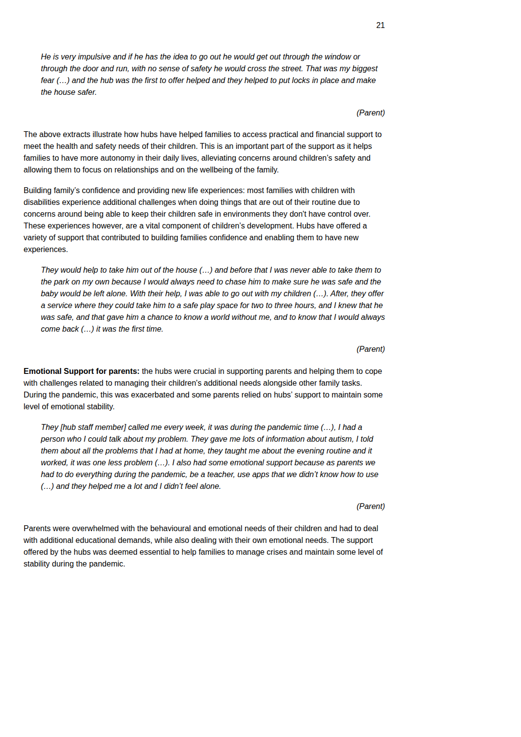21
He is very impulsive and if he has the idea to go out he would get out through the window or through the door and run, with no sense of safety he would cross the street. That was my biggest fear (…) and the hub was the first to offer helped and they helped to put locks in place and make the house safer.
(Parent)
The above extracts illustrate how hubs have helped families to access practical and financial support to meet the health and safety needs of their children. This is an important part of the support as it helps families to have more autonomy in their daily lives, alleviating concerns around children’s safety and allowing them to focus on relationships and on the wellbeing of the family.
Building family’s confidence and providing new life experiences: most families with children with disabilities experience additional challenges when doing things that are out of their routine due to concerns around being able to keep their children safe in environments they don't have control over. These experiences however, are a vital component of children’s development. Hubs have offered a variety of support that contributed to building families confidence and enabling them to have new experiences.
They would help to take him out of the house (…) and before that I was never able to take them to the park on my own because I would always need to chase him to make sure he was safe and the baby would be left alone. With their help, I was able to go out with my children (…). After, they offer a service where they could take him to a safe play space for two to three hours, and I knew that he was safe, and that gave him a chance to know a world without me, and to know that I would always come back (…) it was the first time.
(Parent)
Emotional Support for parents: the hubs were crucial in supporting parents and helping them to cope with challenges related to managing their children's additional needs alongside other family tasks. During the pandemic, this was exacerbated and some parents relied on hubs’ support to maintain some level of emotional stability.
They [hub staff member] called me every week, it was during the pandemic time (…), I had a person who I could talk about my problem. They gave me lots of information about autism, I told them about all the problems that I had at home, they taught me about the evening routine and it worked, it was one less problem (…). I also had some emotional support because as parents we had to do everything during the pandemic, be a teacher, use apps that we didn’t know how to use (…) and they helped me a lot and I didn’t feel alone.
(Parent)
Parents were overwhelmed with the behavioural and emotional needs of their children and had to deal with additional educational demands, while also dealing with their own emotional needs. The support offered by the hubs was deemed essential to help families to manage crises and maintain some level of stability during the pandemic.